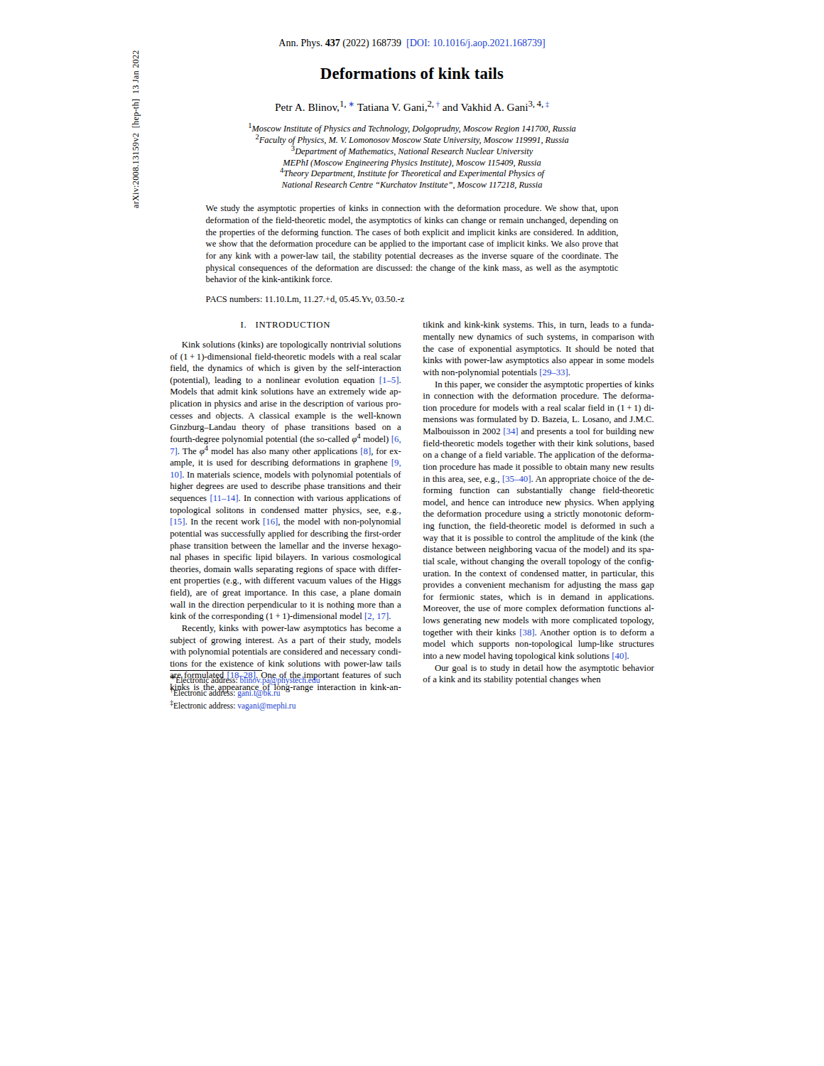arXiv:2008.13159v2 [hep-th] 13 Jan 2022
Ann. Phys. 437 (2022) 168739 [DOI: 10.1016/j.aop.2021.168739]
Deformations of kink tails
Petr A. Blinov,1, ∗ Tatiana V. Gani,2, † and Vakhid A. Gani3, 4, ‡
1Moscow Institute of Physics and Technology, Dolgoprudny, Moscow Region 141700, Russia
2Faculty of Physics, M. V. Lomonosov Moscow State University, Moscow 119991, Russia
3Department of Mathematics, National Research Nuclear University
MEPhI (Moscow Engineering Physics Institute), Moscow 115409, Russia
4Theory Department, Institute for Theoretical and Experimental Physics of
National Research Centre “Kurchatov Institute”, Moscow 117218, Russia
We study the asymptotic properties of kinks in connection with the deformation procedure. We show that, upon deformation of the field-theoretic model, the asymptotics of kinks can change or remain unchanged, depending on the properties of the deforming function. The cases of both explicit and implicit kinks are considered. In addition, we show that the deformation procedure can be applied to the important case of implicit kinks. We also prove that for any kink with a power-law tail, the stability potential decreases as the inverse square of the coordinate. The physical consequences of the deformation are discussed: the change of the kink mass, as well as the asymptotic behavior of the kink-antikink force.
PACS numbers: 11.10.Lm, 11.27.+d, 05.45.Yv, 03.50.-z
I. Introduction
Kink solutions (kinks) are topologically nontrivial solutions of (1 + 1)-dimensional field-theoretic models with a real scalar field, the dynamics of which is given by the self-interaction (potential), leading to a nonlinear evolution equation [1–5]. Models that admit kink solutions have an extremely wide application in physics and arise in the description of various processes and objects. A classical example is the well-known Ginzburg–Landau theory of phase transitions based on a fourth-degree polynomial potential (the so-called φ4 model) [6, 7]. The φ4 model has also many other applications [8], for example, it is used for describing deformations in graphene [9, 10]. In materials science, models with polynomial potentials of higher degrees are used to describe phase transitions and their sequences [11–14]. In connection with various applications of topological solitons in condensed matter physics, see, e.g., [15]. In the recent work [16], the model with non-polynomial potential was successfully applied for describing the first-order phase transition between the lamellar and the inverse hexagonal phases in specific lipid bilayers. In various cosmological theories, domain walls separating regions of space with different properties (e.g., with different vacuum values of the Higgs field), are of great importance. In this case, a plane domain wall in the direction perpendicular to it is nothing more than a kink of the corresponding (1 + 1)-dimensional model [2, 17].
Recently, kinks with power-law asymptotics has become a subject of growing interest. As a part of their study, models with polynomial potentials are considered and necessary conditions for the existence of kink solutions with power-law tails are formulated [18–28]. One of the important features of such kinks is the appearance of long-range interaction in kink-antikink and kink-kink systems. This, in turn, leads to a fundamentally new dynamics of such systems, in comparison with the case of exponential asymptotics. It should be noted that kinks with power-law asymptotics also appear in some models with non-polynomial potentials [29–33].
In this paper, we consider the asymptotic properties of kinks in connection with the deformation procedure. The deformation procedure for models with a real scalar field in (1 + 1) dimensions was formulated by D. Bazeia, L. Losano, and J.M.C. Malbouisson in 2002 [34] and presents a tool for building new field-theoretic models together with their kink solutions, based on a change of a field variable. The application of the deformation procedure has made it possible to obtain many new results in this area, see, e.g., [35–40]. An appropriate choice of the deforming function can substantially change field-theoretic model, and hence can introduce new physics. When applying the deformation procedure using a strictly monotonic deforming function, the field-theoretic model is deformed in such a way that it is possible to control the amplitude of the kink (the distance between neighboring vacua of the model) and its spatial scale, without changing the overall topology of the configuration. In the context of condensed matter, in particular, this provides a convenient mechanism for adjusting the mass gap for fermionic states, which is in demand in applications. Moreover, the use of more complex deformation functions allows generating new models with more complicated topology, together with their kinks [38]. Another option is to deform a model which supports non-topological lump-like structures into a new model having topological kink solutions [40].
Our goal is to study in detail how the asymptotic behavior of a kink and its stability potential changes when
∗Electronic address: blinov.pa@phystech.edu
†Electronic address: gani.t@bk.ru
‡Electronic address: vagani@mephi.ru